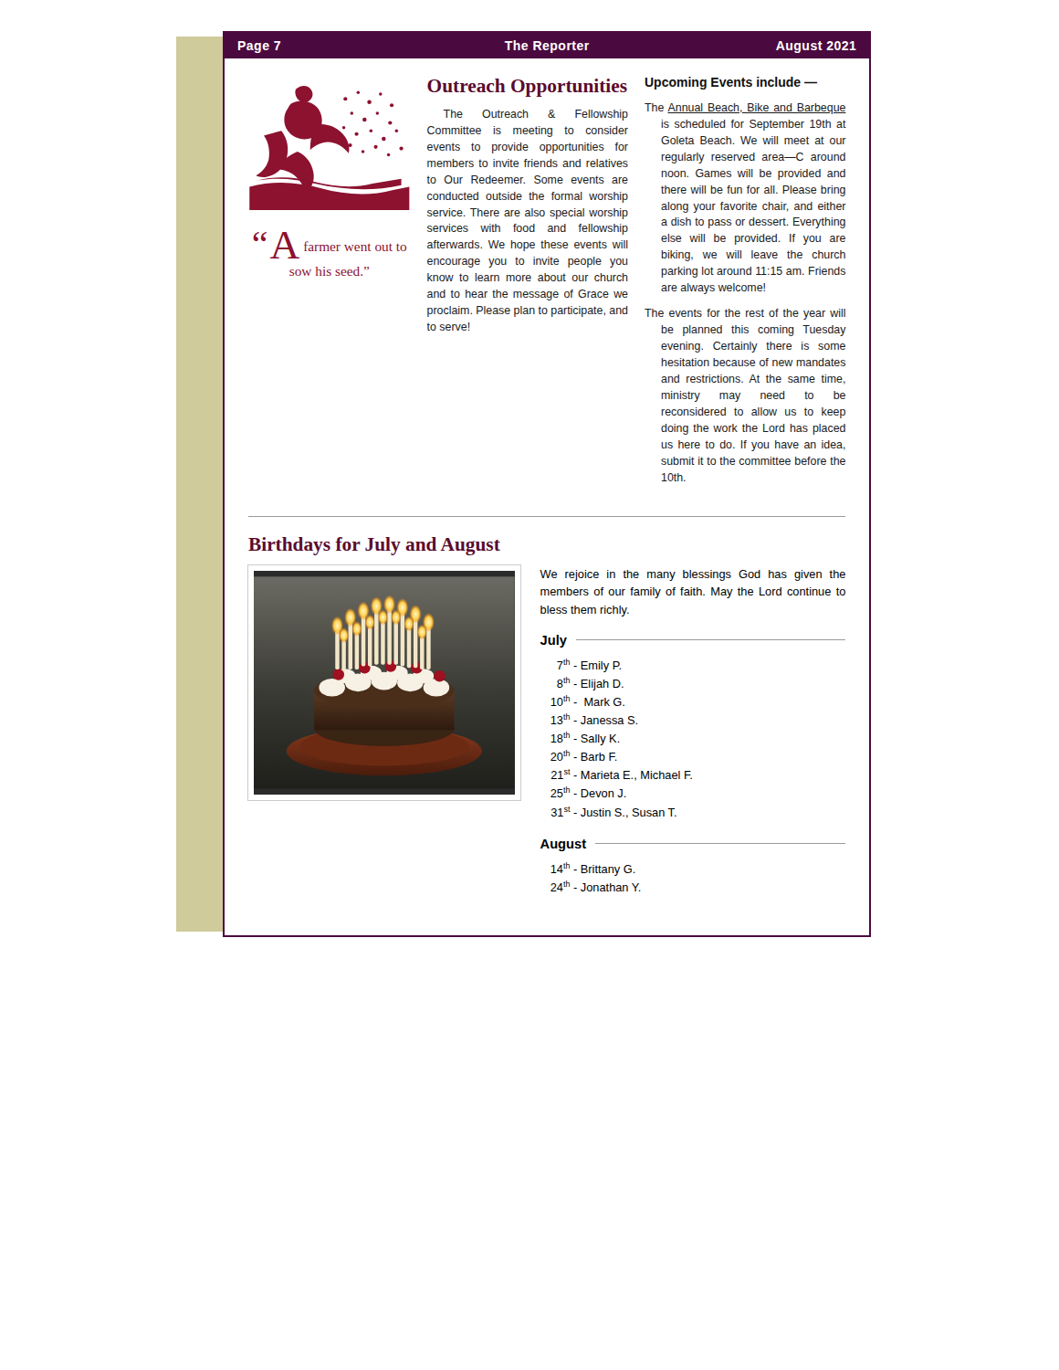Page 7
The Reporter
August 2021
“A farmer went out to sow his seed.”
Outreach Opportunities
The Outreach & Fellowship Committee is meeting to consider events to provide opportunities for members to invite friends and relatives to Our Redeemer. Some events are conducted outside the formal worship service. There are also special worship services with food and fellowship afterwards. We hope these events will encourage you to invite people you know to learn more about our church and to hear the message of Grace we proclaim. Please plan to participate, and to serve!
Upcoming Events include —
The Annual Beach, Bike and Barbeque is scheduled for September 19th at Goleta Beach. We will meet at our regularly reserved area—C around noon. Games will be provided and there will be fun for all. Please bring along your favorite chair, and either a dish to pass or dessert. Everything else will be provided. If you are biking, we will leave the church parking lot around 11:15 am. Friends are always welcome!
The events for the rest of the year will be planned this coming Tuesday evening. Certainly there is some hesitation because of new mandates and restrictions. At the same time, ministry may need to be reconsidered to allow us to keep doing the work the Lord has placed us here to do. If you have an idea, submit it to the committee before the 10th.
Birthdays for July and August
We rejoice in the many blessings God has given the members of our family of faith. May the Lord continue to bless them richly.
July
7th - Emily P.
8th - Elijah D.
10th - Mark G.
13th - Janessa S.
18th - Sally K.
20th - Barb F.
21st - Marieta E., Michael F.
25th - Devon J.
31st - Justin S., Susan T.
August
14th - Brittany G.
24th - Jonathan Y.